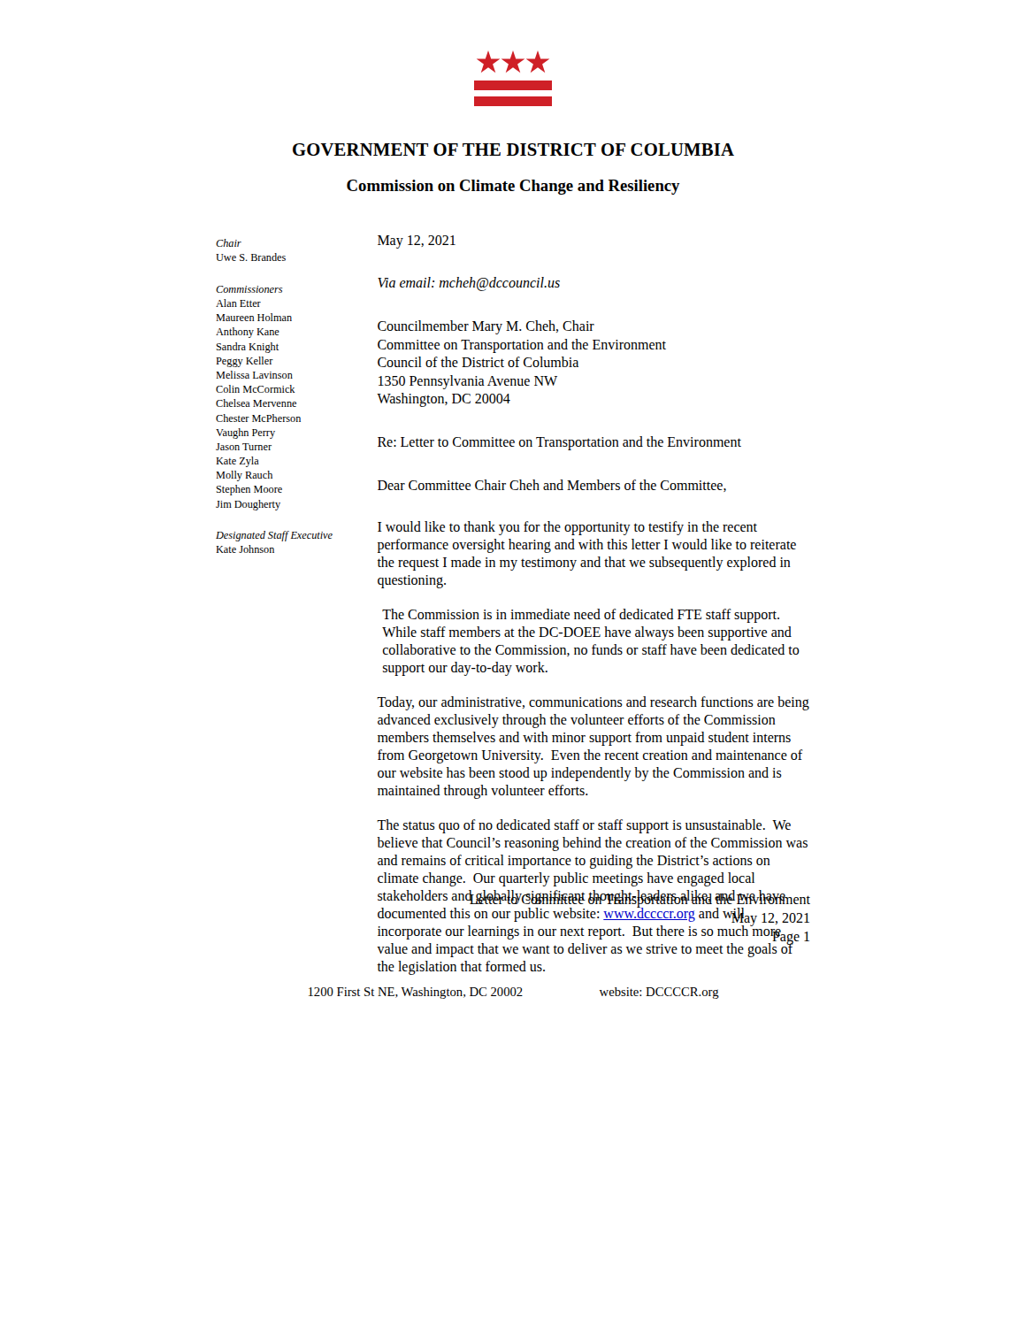GOVERNMENT OF THE DISTRICT OF COLUMBIA
Commission on Climate Change and Resiliency
Chair
Uwe S. Brandes
Commissioners
Alan Etter
Maureen Holman
Anthony Kane
Sandra Knight
Peggy Keller
Melissa Lavinson
Colin McCormick
Chelsea Mervenne
Chester McPherson
Vaughn Perry
Jason Turner
Kate Zyla
Molly Rauch
Stephen Moore
Jim Dougherty
Designated Staff Executive
Kate Johnson
May 12, 2021
Via email: mcheh@dccouncil.us
Councilmember Mary M. Cheh, Chair Committee on Transportation and the Environment Council of the District of Columbia 1350 Pennsylvania Avenue NW Washington, DC 20004
Re: Letter to Committee on Transportation and the Environment
Dear Committee Chair Cheh and Members of the Committee,
I would like to thank you for the opportunity to testify in the recent performance oversight hearing and with this letter I would like to reiterate the request I made in my testimony and that we subsequently explored in questioning.
The Commission is in immediate need of dedicated FTE staff support. While staff members at the DC-DOEE have always been supportive and collaborative to the Commission, no funds or staff have been dedicated to support our day-to-day work.
Today, our administrative, communications and research functions are being advanced exclusively through the volunteer efforts of the Commission members themselves and with minor support from unpaid student interns from Georgetown University. Even the recent creation and maintenance of our website has been stood up independently by the Commission and is maintained through volunteer efforts.
The status quo of no dedicated staff or staff support is unsustainable. We believe that Council’s reasoning behind the creation of the Commission was and remains of critical importance to guiding the District’s actions on climate change. Our quarterly public meetings have engaged local stakeholders and globally significant thought-leaders alike, and we have documented this on our public website: www.dccccr.org and will incorporate our learnings in our next report. But there is so much more value and impact that we want to deliver as we strive to meet the goals of the legislation that formed us.
Letter to Committee on Transportation and the Environment
May 12, 2021
Page 1
1200 First St NE, Washington, DC 20002 website: DCCCCR.org